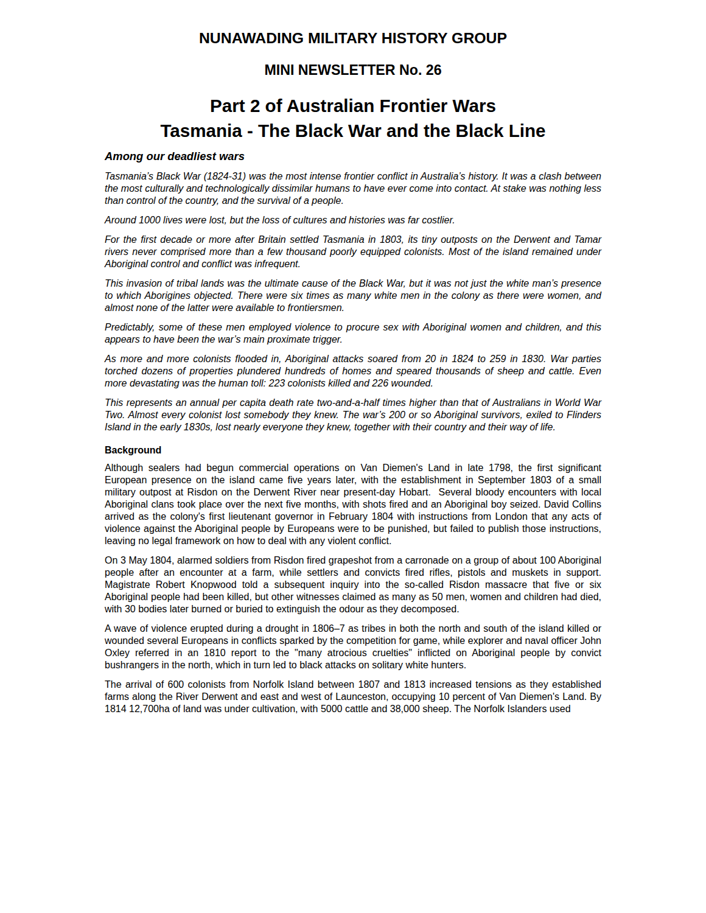NUNAWADING MILITARY HISTORY GROUP
MINI NEWSLETTER No. 26
Part 2 of Australian Frontier Wars
Tasmania - The Black War and the Black Line
Among our deadliest wars
Tasmania’s Black War (1824-31) was the most intense frontier conflict in Australia’s history. It was a clash between the most culturally and technologically dissimilar humans to have ever come into contact. At stake was nothing less than control of the country, and the survival of a people.
Around 1000 lives were lost, but the loss of cultures and histories was far costlier.
For the first decade or more after Britain settled Tasmania in 1803, its tiny outposts on the Derwent and Tamar rivers never comprised more than a few thousand poorly equipped colonists. Most of the island remained under Aboriginal control and conflict was infrequent.
This invasion of tribal lands was the ultimate cause of the Black War, but it was not just the white man’s presence to which Aborigines objected. There were six times as many white men in the colony as there were women, and almost none of the latter were available to frontiersmen.
Predictably, some of these men employed violence to procure sex with Aboriginal women and children, and this appears to have been the war’s main proximate trigger.
As more and more colonists flooded in, Aboriginal attacks soared from 20 in 1824 to 259 in 1830. War parties torched dozens of properties plundered hundreds of homes and speared thousands of sheep and cattle. Even more devastating was the human toll: 223 colonists killed and 226 wounded.
This represents an annual per capita death rate two-and-a-half times higher than that of Australians in World War Two. Almost every colonist lost somebody they knew. The war’s 200 or so Aboriginal survivors, exiled to Flinders Island in the early 1830s, lost nearly everyone they knew, together with their country and their way of life.
Background
Although sealers had begun commercial operations on Van Diemen's Land in late 1798, the first significant European presence on the island came five years later, with the establishment in September 1803 of a small military outpost at Risdon on the Derwent River near present-day Hobart. Several bloody encounters with local Aboriginal clans took place over the next five months, with shots fired and an Aboriginal boy seized. David Collins arrived as the colony's first lieutenant governor in February 1804 with instructions from London that any acts of violence against the Aboriginal people by Europeans were to be punished, but failed to publish those instructions, leaving no legal framework on how to deal with any violent conflict.
On 3 May 1804, alarmed soldiers from Risdon fired grapeshot from a carronade on a group of about 100 Aboriginal people after an encounter at a farm, while settlers and convicts fired rifles, pistols and muskets in support. Magistrate Robert Knopwood told a subsequent inquiry into the so-called Risdon massacre that five or six Aboriginal people had been killed, but other witnesses claimed as many as 50 men, women and children had died, with 30 bodies later burned or buried to extinguish the odour as they decomposed.
A wave of violence erupted during a drought in 1806–7 as tribes in both the north and south of the island killed or wounded several Europeans in conflicts sparked by the competition for game, while explorer and naval officer John Oxley referred in an 1810 report to the "many atrocious cruelties" inflicted on Aboriginal people by convict bushrangers in the north, which in turn led to black attacks on solitary white hunters.
The arrival of 600 colonists from Norfolk Island between 1807 and 1813 increased tensions as they established farms along the River Derwent and east and west of Launceston, occupying 10 percent of Van Diemen's Land. By 1814 12,700ha of land was under cultivation, with 5000 cattle and 38,000 sheep. The Norfolk Islanders used